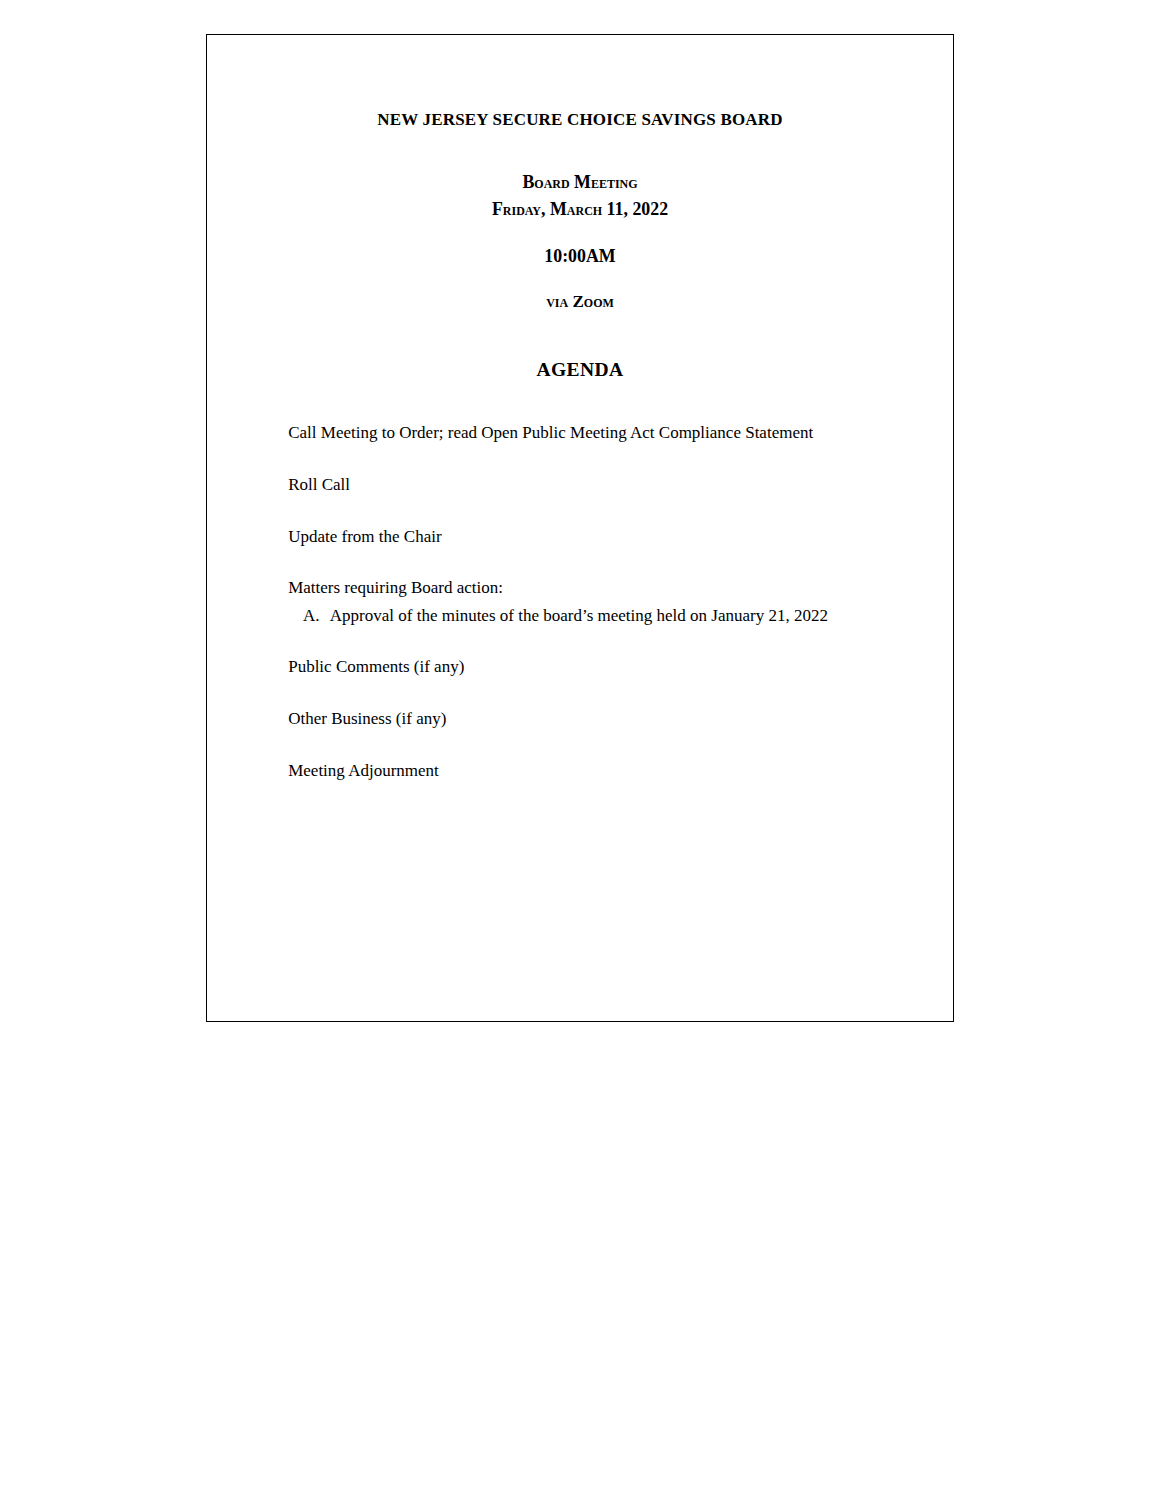NEW JERSEY SECURE CHOICE SAVINGS BOARD
Board Meeting
Friday, March 11, 2022
10:00AM
via Zoom
AGENDA
Call Meeting to Order; read Open Public Meeting Act Compliance Statement
Roll Call
Update from the Chair
Matters requiring Board action:
Approval of the minutes of the board’s meeting held on January 21, 2022
Public Comments (if any)
Other Business (if any)
Meeting Adjournment